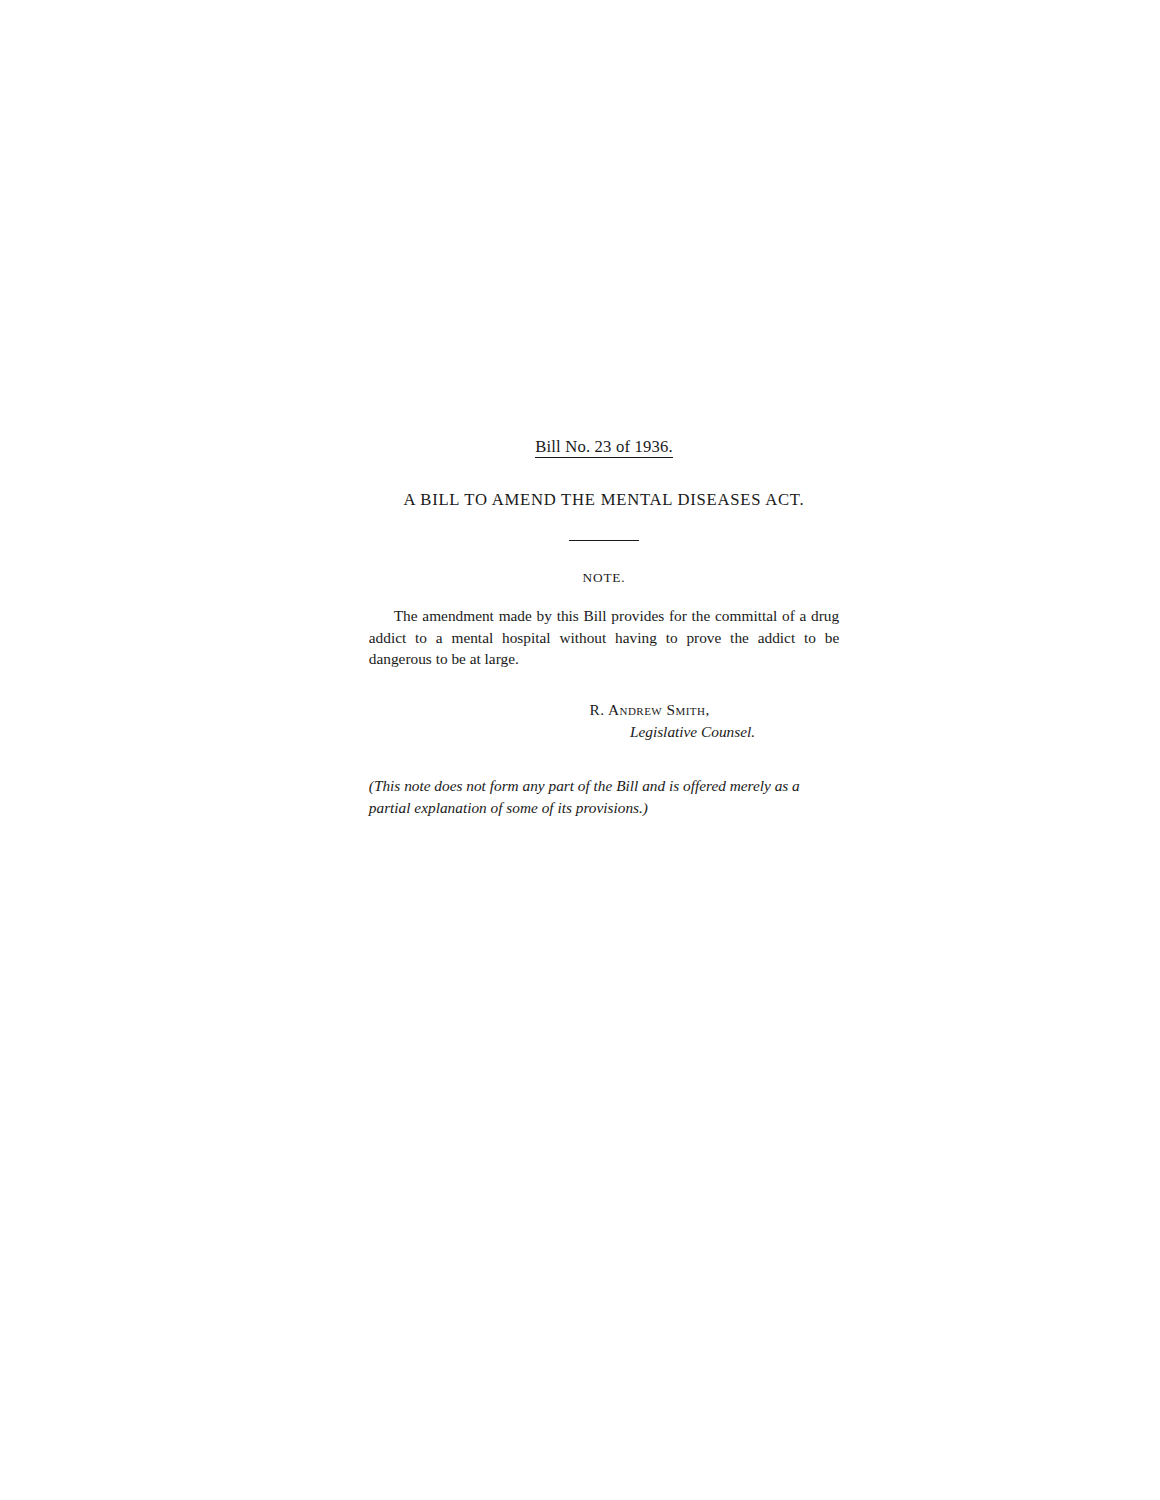Bill No. 23 of 1936.
A BILL TO AMEND THE MENTAL DISEASES ACT.
NOTE.
The amendment made by this Bill provides for the committal of a drug addict to a mental hospital without having to prove the addict to be dangerous to be at large.
R. Andrew Smith, Legislative Counsel.
(This note does not form any part of the Bill and is offered merely as a partial explanation of some of its provisions.)